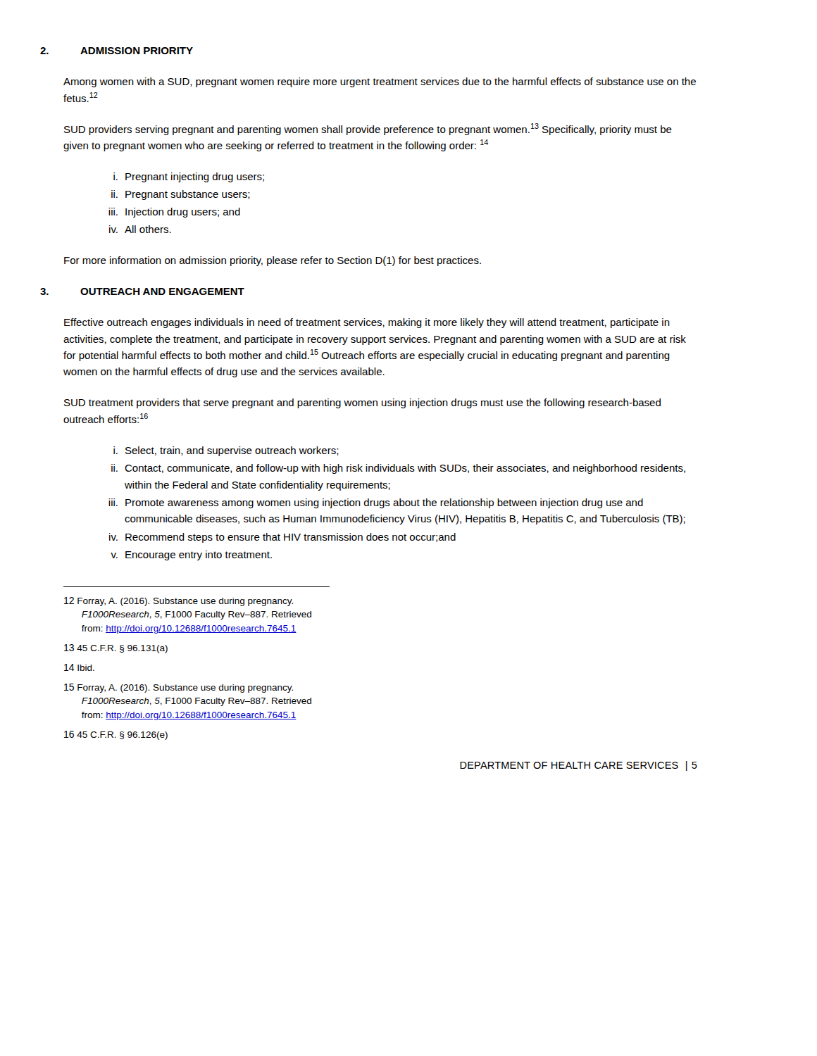2. ADMISSION PRIORITY
Among women with a SUD, pregnant women require more urgent treatment services due to the harmful effects of substance use on the fetus.12
SUD providers serving pregnant and parenting women shall provide preference to pregnant women.13 Specifically, priority must be given to pregnant women who are seeking or referred to treatment in the following order: 14
i. Pregnant injecting drug users;
ii. Pregnant substance users;
iii. Injection drug users; and
iv. All others.
For more information on admission priority, please refer to Section D(1) for best practices.
3. OUTREACH AND ENGAGEMENT
Effective outreach engages individuals in need of treatment services, making it more likely they will attend treatment, participate in activities, complete the treatment, and participate in recovery support services. Pregnant and parenting women with a SUD are at risk for potential harmful effects to both mother and child.15 Outreach efforts are especially crucial in educating pregnant and parenting women on the harmful effects of drug use and the services available.
SUD treatment providers that serve pregnant and parenting women using injection drugs must use the following research-based outreach efforts:16
i. Select, train, and supervise outreach workers;
ii. Contact, communicate, and follow-up with high risk individuals with SUDs, their associates, and neighborhood residents, within the Federal and State confidentiality requirements;
iii. Promote awareness among women using injection drugs about the relationship between injection drug use and communicable diseases, such as Human Immunodeficiency Virus (HIV), Hepatitis B, Hepatitis C, and Tuberculosis (TB);
iv. Recommend steps to ensure that HIV transmission does not occur;and
v. Encourage entry into treatment.
12 Forray, A. (2016). Substance use during pregnancy. F1000Research, 5, F1000 Faculty Rev–887. Retrieved from: http://doi.org/10.12688/f1000research.7645.1
13 45 C.F.R. § 96.131(a)
14 Ibid.
15 Forray, A. (2016). Substance use during pregnancy. F1000Research, 5, F1000 Faculty Rev–887. Retrieved from: http://doi.org/10.12688/f1000research.7645.1
16 45 C.F.R. § 96.126(e)
DEPARTMENT OF HEALTH CARE SERVICES |5